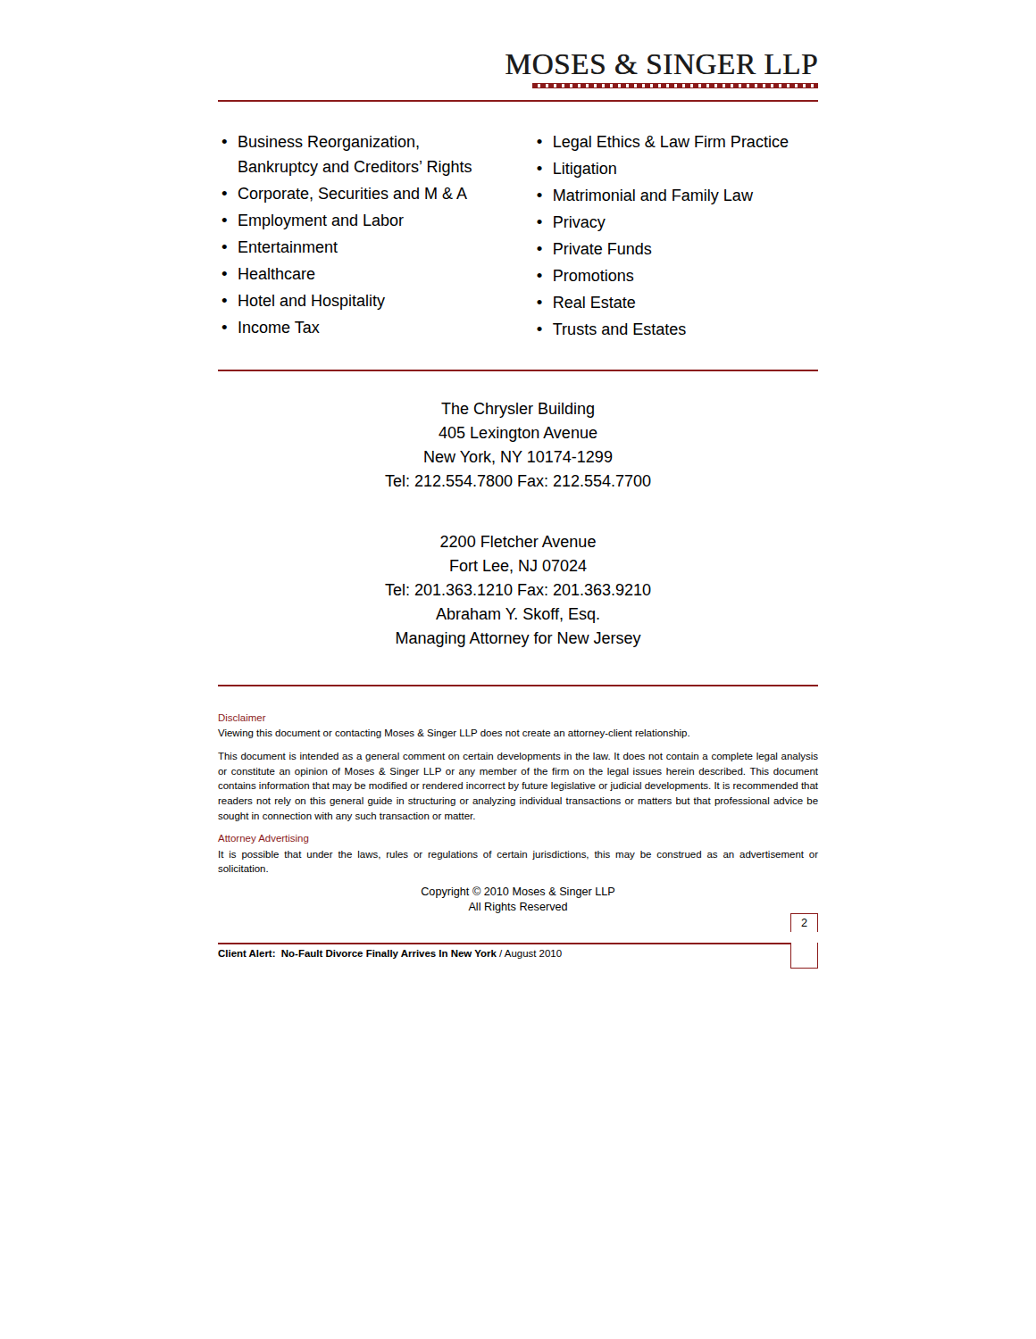MOSES & SINGER LLP
Business Reorganization, Bankruptcy and Creditors’ Rights
Corporate, Securities and M & A
Employment and Labor
Entertainment
Healthcare
Hotel and Hospitality
Income Tax
Legal Ethics & Law Firm Practice
Litigation
Matrimonial and Family Law
Privacy
Private Funds
Promotions
Real Estate
Trusts and Estates
The Chrysler Building
405 Lexington Avenue
New York, NY 10174-1299
Tel: 212.554.7800 Fax: 212.554.7700
2200 Fletcher Avenue
Fort Lee, NJ 07024
Tel: 201.363.1210 Fax: 201.363.9210
Abraham Y. Skoff, Esq.
Managing Attorney for New Jersey
Disclaimer
Viewing this document or contacting Moses & Singer LLP does not create an attorney-client relationship.
This document is intended as a general comment on certain developments in the law. It does not contain a complete legal analysis or constitute an opinion of Moses & Singer LLP or any member of the firm on the legal issues herein described. This document contains information that may be modified or rendered incorrect by future legislative or judicial developments. It is recommended that readers not rely on this general guide in structuring or analyzing individual transactions or matters but that professional advice be sought in connection with any such transaction or matter.
Attorney Advertising
It is possible that under the laws, rules or regulations of certain jurisdictions, this may be construed as an advertisement or solicitation.
Copyright © 2010 Moses & Singer LLP
All Rights Reserved
2
Client Alert: No-Fault Divorce Finally Arrives In New York / August 2010